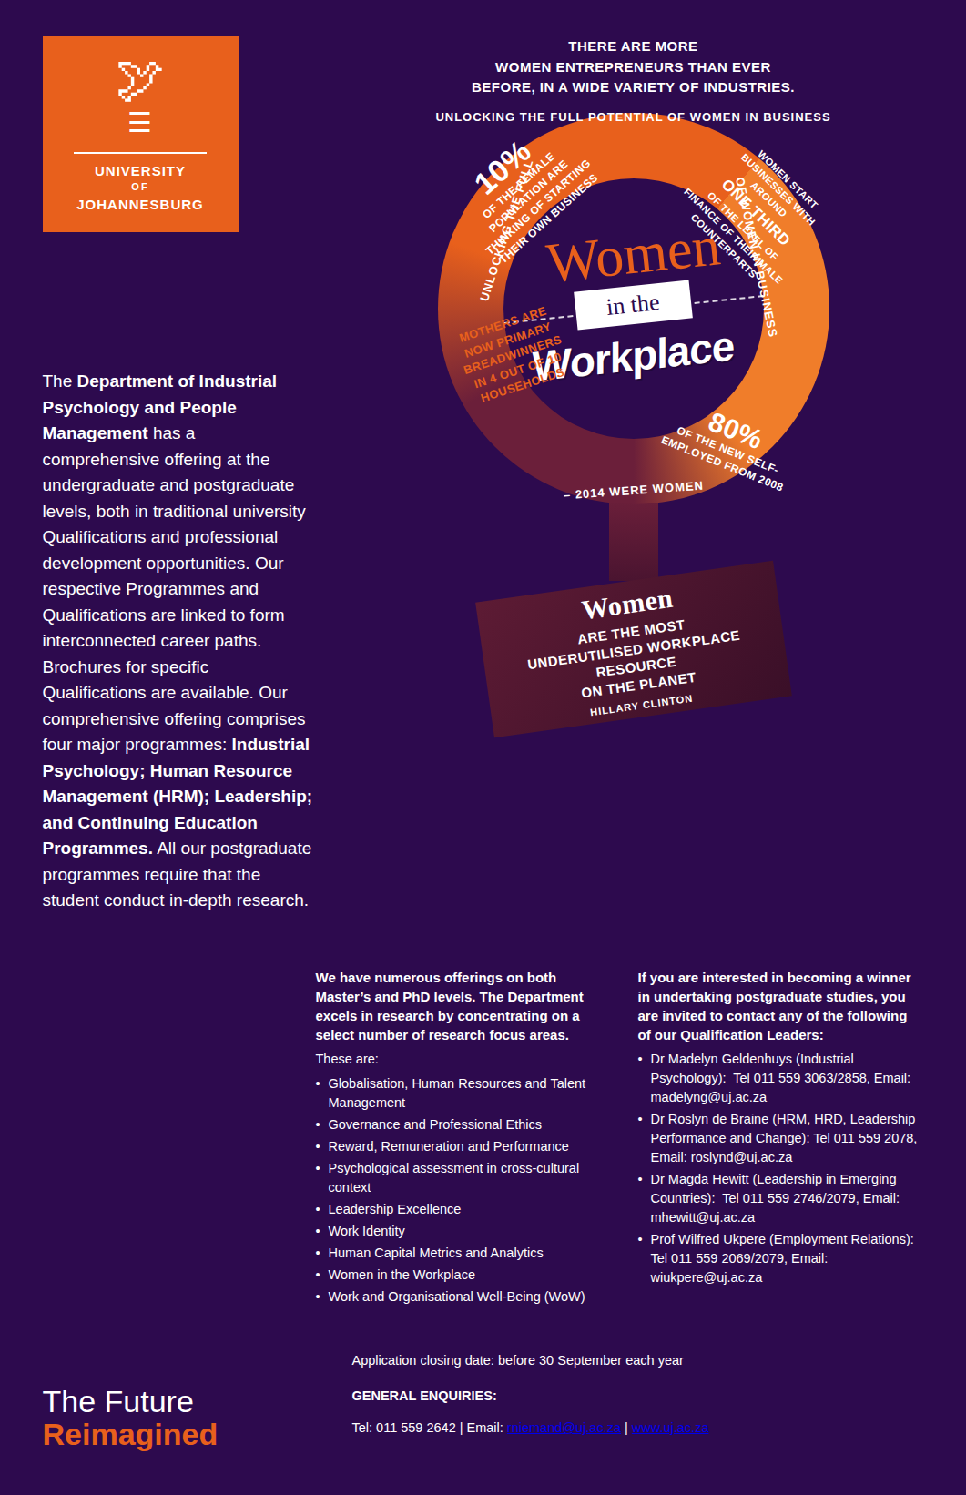🕊
☰
UNIVERSITY OF JOHANNESBURG
The Department of Industrial Psychology and People Management has a comprehensive offering at the undergraduate and postgraduate levels, both in traditional university Qualifications and professional development opportunities. Our respective Programmes and Qualifications are linked to form interconnected career paths. Brochures for specific Qualifications are available. Our comprehensive offering comprises four major programmes: Industrial Psychology; Human Resource Management (HRM); Leadership; and Continuing Education Programmes. All our postgraduate programmes require that the student conduct in-depth research.
There are more
women entrepreneurs than ever
before, in a wide variety of industries.
Unlocking the full potential of women in business
10% of the female population are thinking of starting their own business
Unlocking the full
Mothers are
Now Primary
Breadwinners
in 4 out of 10
households
Women start businesses with around one third of the level of finance of their male counterparts
of women in business
80% of the new self-employed from 2008
– 2014 were Women
Women in the Workplace
Women are the most
underutilised workplace
resource
on the planet Hillary Clinton
We have numerous offerings on both Master’s and PhD levels. The Department excels in research by concentrating on a select number of research focus areas.
These are:
Globalisation, Human Resources and Talent Management
Governance and Professional Ethics
Reward, Remuneration and Performance
Psychological assessment in cross-cultural context
Leadership Excellence
Work Identity
Human Capital Metrics and Analytics
Women in the Workplace
Work and Organisational Well-Being (WoW)
If you are interested in becoming a winner in undertaking postgraduate studies, you are invited to contact any of the following of our Qualification Leaders:
Dr Madelyn Geldenhuys (Industrial Psychology): Tel 011 559 3063/2858, Email: madelyng@uj.ac.za
Dr Roslyn de Braine (HRM, HRD, Leadership Performance and Change): Tel 011 559 2078, Email: roslynd@uj.ac.za
Dr Magda Hewitt (Leadership in Emerging Countries): Tel 011 559 2746/2079, Email: mhewitt@uj.ac.za
Prof Wilfred Ukpere (Employment Relations): Tel 011 559 2069/2079, Email: wiukpere@uj.ac.za
The Future Reimagined
Application closing date: before 30 September each year
GENERAL ENQUIRIES:
Tel: 011 559 2642 | Email: rniemand@uj.ac.za | www.uj.ac.za